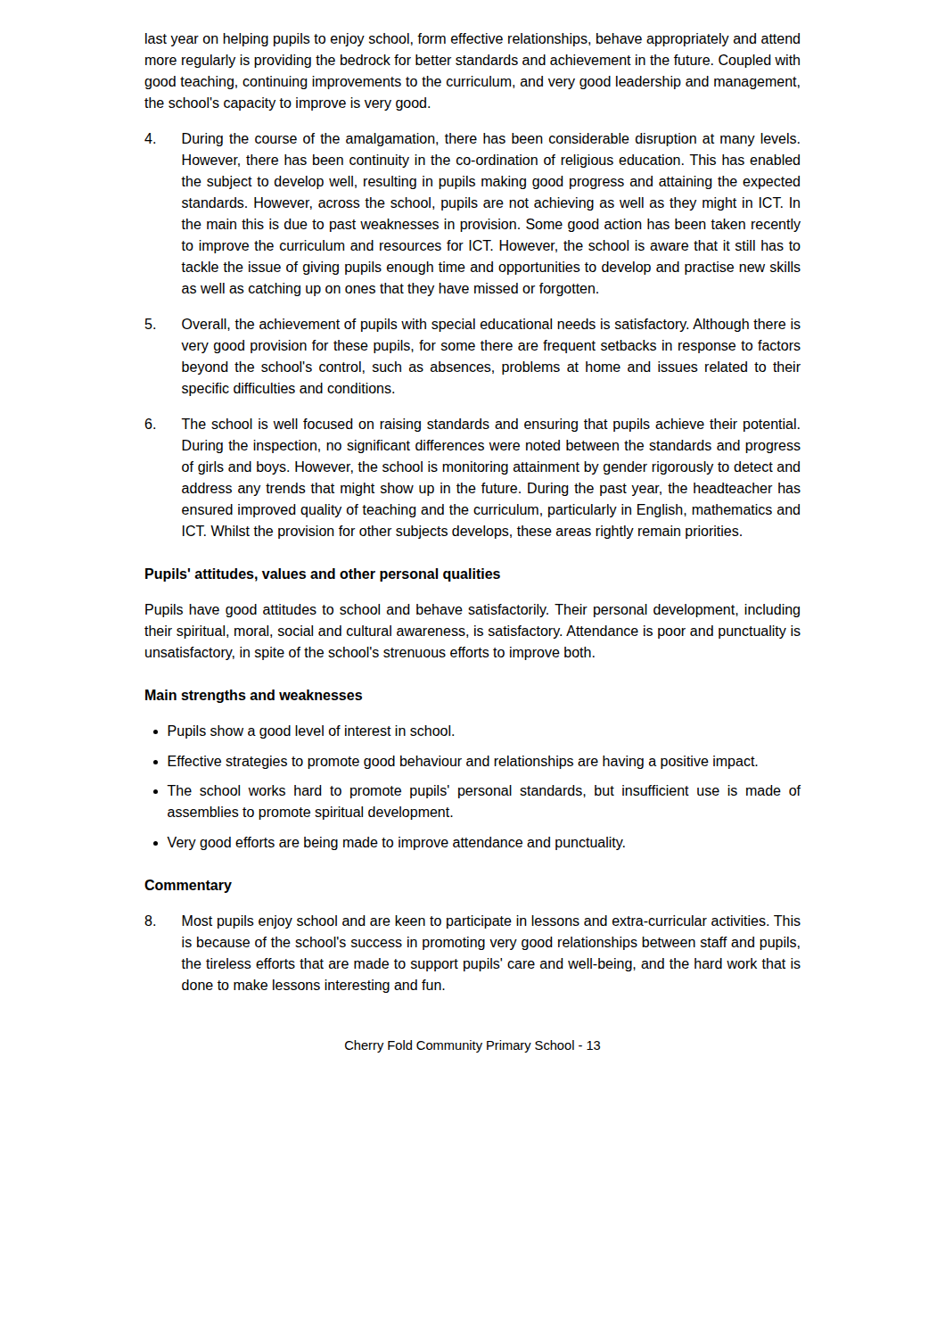last year on helping pupils to enjoy school, form effective relationships, behave appropriately and attend more regularly is providing the bedrock for better standards and achievement in the future. Coupled with good teaching, continuing improvements to the curriculum, and very good leadership and management, the school's capacity to improve is very good.
During the course of the amalgamation, there has been considerable disruption at many levels. However, there has been continuity in the co-ordination of religious education. This has enabled the subject to develop well, resulting in pupils making good progress and attaining the expected standards. However, across the school, pupils are not achieving as well as they might in ICT. In the main this is due to past weaknesses in provision. Some good action has been taken recently to improve the curriculum and resources for ICT. However, the school is aware that it still has to tackle the issue of giving pupils enough time and opportunities to develop and practise new skills as well as catching up on ones that they have missed or forgotten.
Overall, the achievement of pupils with special educational needs is satisfactory. Although there is very good provision for these pupils, for some there are frequent setbacks in response to factors beyond the school's control, such as absences, problems at home and issues related to their specific difficulties and conditions.
The school is well focused on raising standards and ensuring that pupils achieve their potential. During the inspection, no significant differences were noted between the standards and progress of girls and boys. However, the school is monitoring attainment by gender rigorously to detect and address any trends that might show up in the future. During the past year, the headteacher has ensured improved quality of teaching and the curriculum, particularly in English, mathematics and ICT. Whilst the provision for other subjects develops, these areas rightly remain priorities.
Pupils' attitudes, values and other personal qualities
Pupils have good attitudes to school and behave satisfactorily. Their personal development, including their spiritual, moral, social and cultural awareness, is satisfactory. Attendance is poor and punctuality is unsatisfactory, in spite of the school's strenuous efforts to improve both.
Main strengths and weaknesses
Pupils show a good level of interest in school.
Effective strategies to promote good behaviour and relationships are having a positive impact.
The school works hard to promote pupils' personal standards, but insufficient use is made of assemblies to promote spiritual development.
Very good efforts are being made to improve attendance and punctuality.
Commentary
Most pupils enjoy school and are keen to participate in lessons and extra-curricular activities. This is because of the school's success in promoting very good relationships between staff and pupils, the tireless efforts that are made to support pupils' care and well-being, and the hard work that is done to make lessons interesting and fun.
Cherry Fold Community Primary School - 13